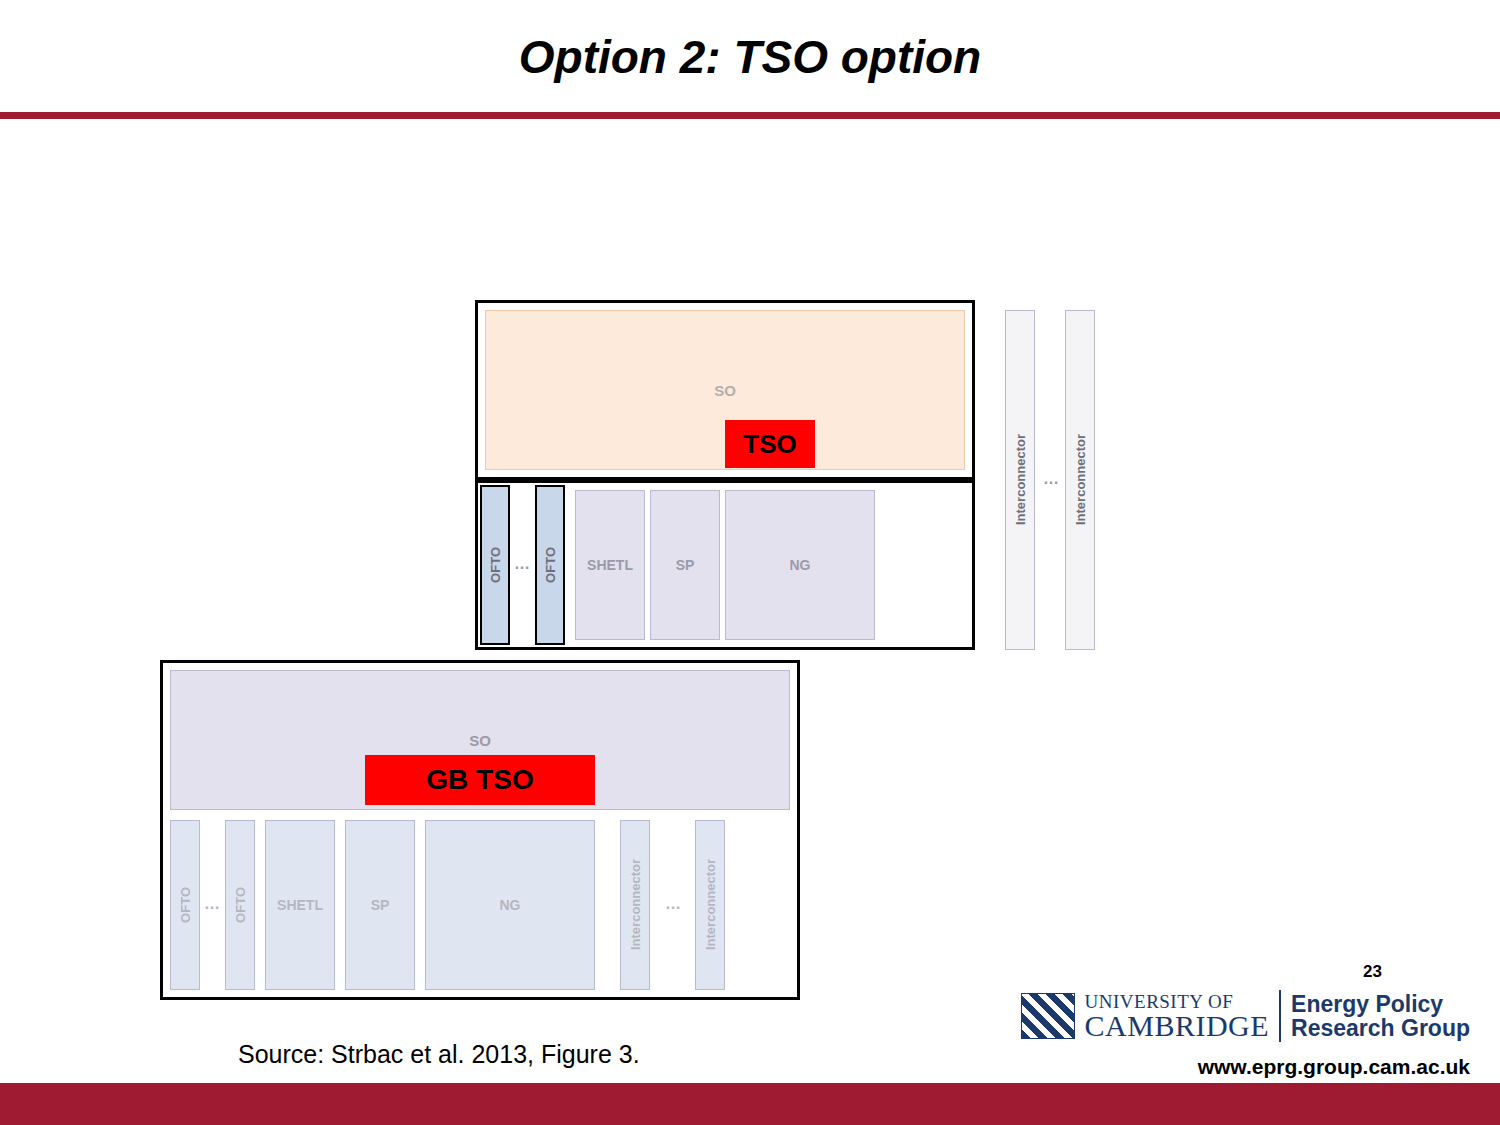Option 2: TSO option
SO
TSO
OFTO
…
OFTO
SHETL
SP
NG
Interconnector
…
Interconnector
SO
GB TSO
OFTO
…
OFTO
SHETL
SP
NG
Interconnector
…
Interconnector
Source: Strbac et al. 2013, Figure 3.
23
UNIVERSITY OF
CAMBRIDGE
Energy Policy
Research Group
www.eprg.group.cam.ac.uk